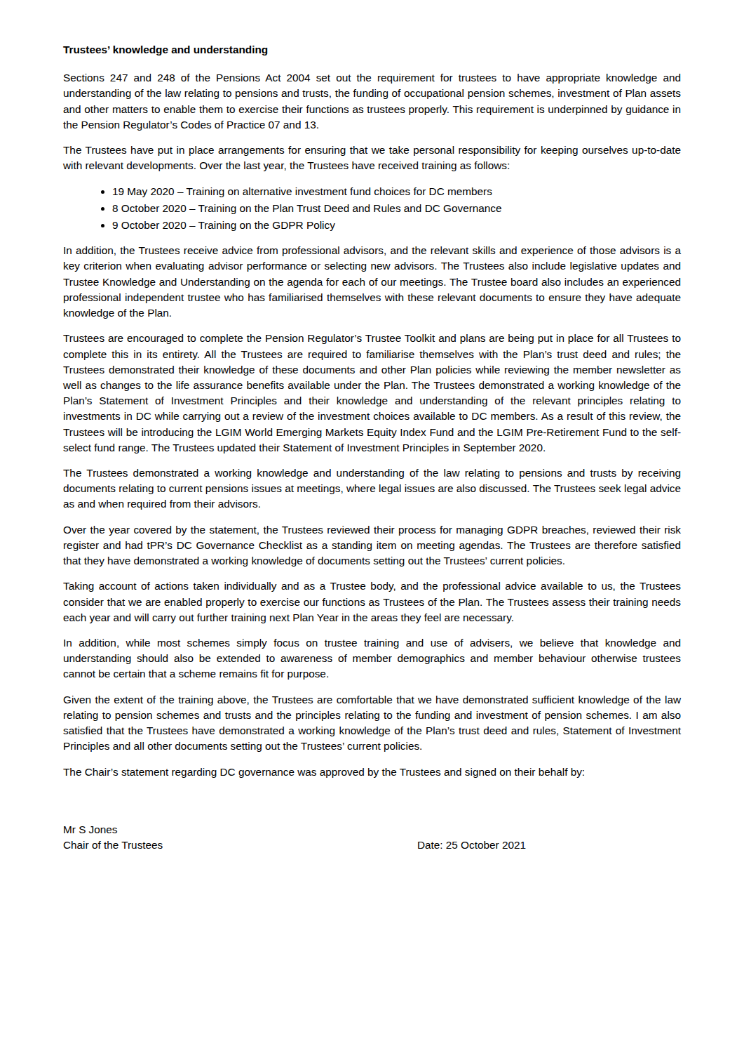Trustees’ knowledge and understanding
Sections 247 and 248 of the Pensions Act 2004 set out the requirement for trustees to have appropriate knowledge and understanding of the law relating to pensions and trusts, the funding of occupational pension schemes, investment of Plan assets and other matters to enable them to exercise their functions as trustees properly. This requirement is underpinned by guidance in the Pension Regulator’s Codes of Practice 07 and 13.
The Trustees have put in place arrangements for ensuring that we take personal responsibility for keeping ourselves up-to-date with relevant developments. Over the last year, the Trustees have received training as follows:
19 May 2020 – Training on alternative investment fund choices for DC members
8 October 2020 – Training on the Plan Trust Deed and Rules and DC Governance
9 October 2020 – Training on the GDPR Policy
In addition, the Trustees receive advice from professional advisors, and the relevant skills and experience of those advisors is a key criterion when evaluating advisor performance or selecting new advisors. The Trustees also include legislative updates and Trustee Knowledge and Understanding on the agenda for each of our meetings. The Trustee board also includes an experienced professional independent trustee who has familiarised themselves with these relevant documents to ensure they have adequate knowledge of the Plan.
Trustees are encouraged to complete the Pension Regulator’s Trustee Toolkit and plans are being put in place for all Trustees to complete this in its entirety. All the Trustees are required to familiarise themselves with the Plan’s trust deed and rules; the Trustees demonstrated their knowledge of these documents and other Plan policies while reviewing the member newsletter as well as changes to the life assurance benefits available under the Plan. The Trustees demonstrated a working knowledge of the Plan’s Statement of Investment Principles and their knowledge and understanding of the relevant principles relating to investments in DC while carrying out a review of the investment choices available to DC members. As a result of this review, the Trustees will be introducing the LGIM World Emerging Markets Equity Index Fund and the LGIM Pre-Retirement Fund to the self-select fund range. The Trustees updated their Statement of Investment Principles in September 2020.
The Trustees demonstrated a working knowledge and understanding of the law relating to pensions and trusts by receiving documents relating to current pensions issues at meetings, where legal issues are also discussed. The Trustees seek legal advice as and when required from their advisors.
Over the year covered by the statement, the Trustees reviewed their process for managing GDPR breaches, reviewed their risk register and had tPR’s DC Governance Checklist as a standing item on meeting agendas. The Trustees are therefore satisfied that they have demonstrated a working knowledge of documents setting out the Trustees’ current policies.
Taking account of actions taken individually and as a Trustee body, and the professional advice available to us, the Trustees consider that we are enabled properly to exercise our functions as Trustees of the Plan. The Trustees assess their training needs each year and will carry out further training next Plan Year in the areas they feel are necessary.
In addition, while most schemes simply focus on trustee training and use of advisers, we believe that knowledge and understanding should also be extended to awareness of member demographics and member behaviour otherwise trustees cannot be certain that a scheme remains fit for purpose.
Given the extent of the training above, the Trustees are comfortable that we have demonstrated sufficient knowledge of the law relating to pension schemes and trusts and the principles relating to the funding and investment of pension schemes. I am also satisfied that the Trustees have demonstrated a working knowledge of the Plan’s trust deed and rules, Statement of Investment Principles and all other documents setting out the Trustees’ current policies.
The Chair’s statement regarding DC governance was approved by the Trustees and signed on their behalf by:
Mr S Jones
Chair of the Trustees Date: 25 October 2021